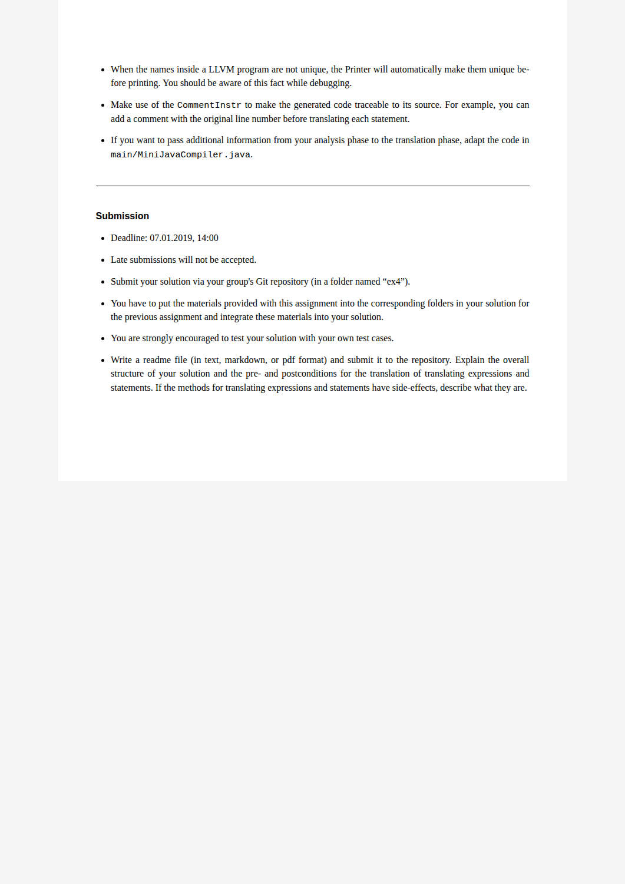When the names inside a LLVM program are not unique, the Printer will automatically make them unique before printing. You should be aware of this fact while debugging.
Make use of the CommentInstr to make the generated code traceable to its source. For example, you can add a comment with the original line number before translating each statement.
If you want to pass additional information from your analysis phase to the translation phase, adapt the code in main/MiniJavaCompiler.java.
Submission
Deadline: 07.01.2019, 14:00
Late submissions will not be accepted.
Submit your solution via your group's Git repository (in a folder named “ex4”).
You have to put the materials provided with this assignment into the corresponding folders in your solution for the previous assignment and integrate these materials into your solution.
You are strongly encouraged to test your solution with your own test cases.
Write a readme file (in text, markdown, or pdf format) and submit it to the repository. Explain the overall structure of your solution and the pre- and postconditions for the translation of translating expressions and statements. If the methods for translating expressions and statements have side-effects, describe what they are.